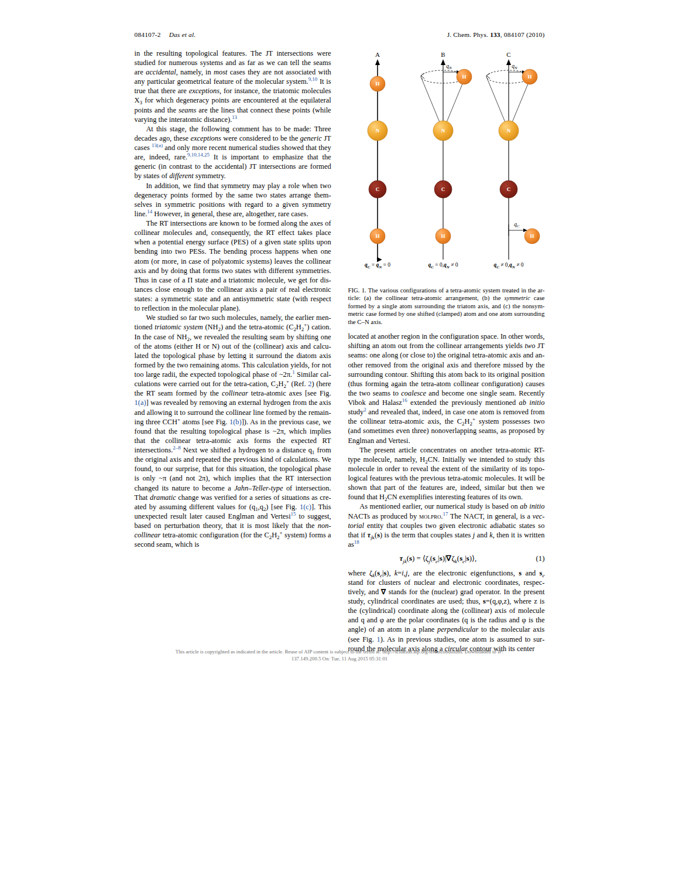084107-2Das et al.
J. Chem. Phys. 133, 084107 (2010)
in the resulting topological features. The JT intersections were studied for numerous systems and as far as we can tell the seams are accidental, namely, in most cases they are not associated with any particular geometrical feature of the molecular system.9,10 It is true that there are exceptions, for instance, the triatomic molecules X3 for which degeneracy points are encountered at the equilateral points and the seams are the lines that connect these points (while varying the interatomic distance).13
At this stage, the following comment has to be made: Three decades ago, these exceptions were considered to be the generic JT cases 13(a) and only more recent numerical studies showed that they are, indeed, rare.9,10,14,25 It is important to emphasize that the generic (in contrast to the accidental) JT intersections are formed by states of different symmetry.
In addition, we find that symmetry may play a role when two degeneracy points formed by the same two states arrange themselves in symmetric positions with regard to a given symmetry line.14 However, in general, these are, altogether, rare cases.
The RT intersections are known to be formed along the axes of collinear molecules and, consequently, the RT effect takes place when a potential energy surface (PES) of a given state splits upon bending into two PESs. The bending process happens when one atom (or more, in case of polyatomic systems) leaves the collinear axis and by doing that forms two states with different symmetries. Thus in case of a Π state and a triatomic molecule, we get for distances close enough to the collinear axis a pair of real electronic states: a symmetric state and an antisymmetric state (with respect to reflection in the molecular plane).
We studied so far two such molecules, namely, the earlier mentioned triatomic system (NH2) and the tetra-atomic (C2H2+) cation. In the case of NH2, we revealed the resulting seam by shifting one of the atoms (either H or N) out of the (collinear) axis and calculated the topological phase by letting it surround the diatom axis formed by the two remaining atoms. This calculation yields, for not too large radii, the expected topological phase of ~2π.1 Similar calculations were carried out for the tetra-cation, C2H2+ (Ref. 2) (here the RT seam formed by the collinear tetra-atomic axes [see Fig. 1(a)] was revealed by removing an external hydrogen from the axis and allowing it to surround the collinear line formed by the remaining three CCH+ atoms [see Fig. 1(b)]). As in the previous case, we found that the resulting topological phase is ~2π, which implies that the collinear tetra-atomic axis forms the expected RT intersections.2–8 Next we shifted a hydrogen to a distance q1 from the original axis and repeated the previous kind of calculations. We found, to our surprise, that for this situation, the topological phase is only ~π (and not 2π), which implies that the RT intersection changed its nature to become a Jahn–Teller-type of intersection. That dramatic change was verified for a series of situations as created by assuming different values for (q1,q2) [see Fig. 1(c)]. This unexpected result later caused Englman and Vertesi15 to suggest, based on perturbation theory, that it is most likely that the noncollinear tetra-atomic configuration (for the C2H2+ system) forms a second seam, which is
A B C H N C H qC = qN = 0 qN H N C H qC = 0,qN ≠ 0 qN H N C qC H qC ≠ 0,qN ≠ 0
FIG. 1. The various configurations of a tetra-atomic system treated in the article: (a) the collinear tetra-atomic arrangement, (b) the symmetric case formed by a single atom surrounding the triatom axis, and (c) the nonsymmetric case formed by one shifted (clamped) atom and one atom surrounding the C–N axis.
located at another region in the configuration space. In other words, shifting an atom out from the collinear arrangements yields two JT seams: one along (or close to) the original tetra-atomic axis and another removed from the original axis and therefore missed by the surrounding contour. Shifting this atom back to its original position (thus forming again the tetra-atom collinear configuration) causes the two seams to coalesce and become one single seam. Recently Vibok and Halasz16 extended the previously mentioned ab initio study2 and revealed that, indeed, in case one atom is removed from the collinear tetra-atomic axis, the C2H2+ system possesses two (and sometimes even three) nonoverlapping seams, as proposed by Englman and Vertesi.
The present article concentrates on another tetra-atomic RT-type molecule, namely, H2CN. Initially we intended to study this molecule in order to reveal the extent of the similarity of its topological features with the previous tetra-atomic molecules. It will be shown that part of the features are, indeed, similar but then we found that H2CN exemplifies interesting features of its own.
As mentioned earlier, our numerical study is based on ab initio NACTs as produced by molpro.17 The NACT, in general, is a vectorial entity that couples two given electronic adiabatic states so that if τjk(s) is the term that couples states j and k, then it is written as18
τjk(s) = ⟨ζj(se|s)|∇ζk(se|s)⟩,
(1)
where ζk(se|s), k=i,j, are the electronic eigenfunctions, s and se stand for clusters of nuclear and electronic coordinates, respectively, and ∇ stands for the (nuclear) grad operator. In the present study, cylindrical coordinates are used; thus, s=(q,φ,z), where z is the (cylindrical) coordinate along the (collinear) axis of molecule and q and φ are the polar coordinates (q is the radius and φ is the angle) of an atom in a plane perpendicular to the molecular axis (see Fig. 1). As in previous studies, one atom is assumed to surround the molecular axis along a circular contour with its center
This article is copyrighted as indicated in the article. Reuse of AIP content is subject to the terms at: http://scitation.aip.org/termsconditions. Downloaded to IP:
137.149.200.5 On: Tue, 11 Aug 2015 05:31:01